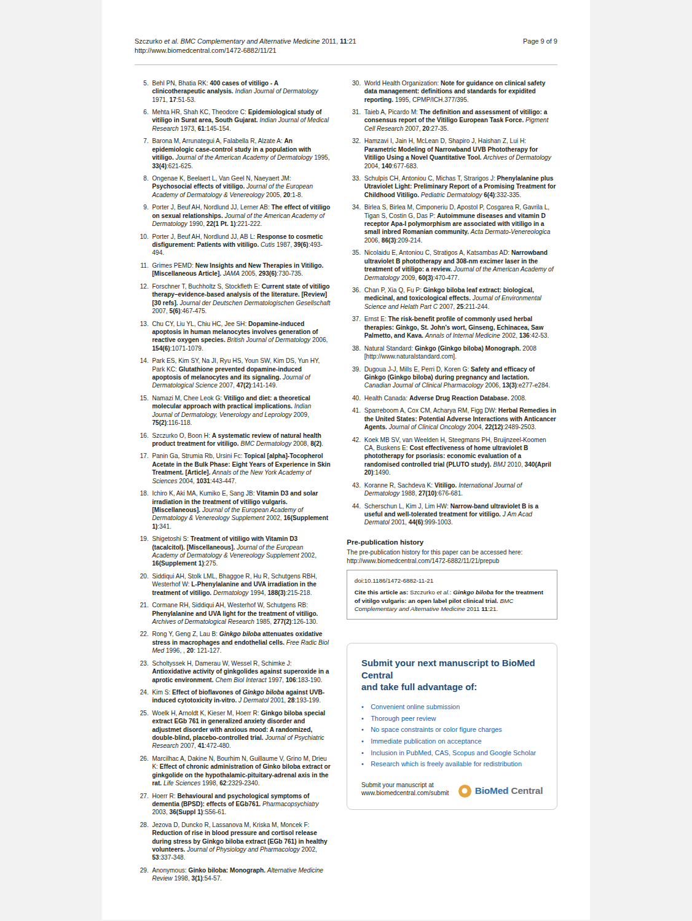Szczurko et al. BMC Complementary and Alternative Medicine 2011, 11:21
http://www.biomedcentral.com/1472-6882/11/21
Page 9 of 9
5. Behl PN, Bhatia RK: 400 cases of vitiligo - A clinicotherapeutic analysis. Indian Journal of Dermatology 1971, 17:51-53.
6. Mehta HR, Shah KC, Theodore C: Epidemiological study of vitiligo in Surat area, South Gujarat. Indian Journal of Medical Research 1973, 61:145-154.
7. Barona M, Arrunategui A, Falabella R, Alzate A: An epidemiologic case-control study in a population with vitiligo. Journal of the American Academy of Dermatology 1995, 33(4):621-625.
8. Ongenae K, Beelaert L, Van Geel N, Naeyaert JM: Psychosocial effects of vitiligo. Journal of the European Academy of Dermatology & Venereology 2005, 20:1-8.
9. Porter J, Beuf AH, Nordlund JJ, Lerner AB: The effect of vitiligo on sexual relationships. Journal of the American Academy of Dermatology 1990, 22(1 Pt. 1):221-222.
10. Porter J, Beuf AH, Nordlund JJ, AB L: Response to cosmetic disfigurement: Patients with vitiligo. Cutis 1987, 39(6):493-494.
11. Grimes PEMD: New Insights and New Therapies in Vitiligo. [Miscellaneous Article]. JAMA 2005, 293(6):730-735.
12. Forschner T, Buchholtz S, Stockfleth E: Current state of vitiligo therapy–evidence-based analysis of the literature. [Review] [30 refs]. Journal der Deutschen Dermatologischen Gesellschaft 2007, 5(6):467-475.
13. Chu CY, Liu YL, Chiu HC, Jee SH: Dopamine-induced apoptosis in human melanocytes involves generation of reactive oxygen species. British Journal of Dermatology 2006, 154(6):1071-1079.
14. Park ES, Kim SY, Na JI, Ryu HS, Youn SW, Kim DS, Yun HY, Park KC: Glutathione prevented dopamine-induced apoptosis of melanocytes and its signaling. Journal of Dermatological Science 2007, 47(2):141-149.
15. Namazi M, Chee Leok G: Vitiligo and diet: a theoretical molecular approach with practical implications. Indian Journal of Dermatology, Venerology and Leprology 2009, 75(2):116-118.
16. Szczurko O, Boon H: A systematic review of natural health product treatment for vitiligo. BMC Dermatology 2008, 8(2).
17. Panin Ga, Strumia Rb, Ursini Fc: Topical [alpha]-Tocopherol Acetate in the Bulk Phase: Eight Years of Experience in Skin Treatment. [Article]. Annals of the New York Academy of Sciences 2004, 1031:443-447.
18. Ichiro K, Aki MA, Kumiko E, Sang JB: Vitamin D3 and solar irradiation in the treatment of vitiligo vulgaris. [Miscellaneous]. Journal of the European Academy of Dermatology & Venereology Supplement 2002, 16(Supplement 1):341.
19. Shigetoshi S: Treatment of vitiligo with Vitamin D3 (tacalcitol). [Miscellaneous]. Journal of the European Academy of Dermatology & Venereology Supplement 2002, 16(Supplement 1):275.
20. Siddiqui AH, Stolk LML, Bhaggoe R, Hu R, Schutgens RBH, Westerhof W: L-Phenylalanine and UVA irradiation in the treatment of vitiligo. Dermatology 1994, 188(3):215-218.
21. Cormane RH, Siddiqui AH, Westerhof W, Schutgens RB: Phenylalanine and UVA light for the treatment of vitiligo. Archives of Dermatological Research 1985, 277(2):126-130.
22. Rong Y, Geng Z, Lau B: Ginkgo biloba attenuates oxidative stress in macrophages and endothelial cells. Free Radic Biol Med 1996, , 20: 121-127.
23. Scholtyssek H, Damerau W, Wessel R, Schimke J: Antioxidative activity of ginkgolides against superoxide in a aprotic environment. Chem Biol Interact 1997, 106:183-190.
24. Kim S: Effect of bioflavones of Ginkgo biloba against UVB-induced cytotoxicity in-vitro. J Dermatol 2001, 28:193-199.
25. Woelk H, Arnoldt K, Kieser M, Hoerr R: Ginkgo biloba special extract EGb 761 in generalized anxiety disorder and adjustmet disorder with anxious mood: A randomized, double-blind, placebo-controlled trial. Journal of Psychiatric Research 2007, 41:472-480.
26. Marcilhac A, Dakine N, Bourhim N, Guillaume V, Grino M, Drieu K: Effect of chronic administration of Ginko biloba extract or ginkgolide on the hypothalamic-pituitary-adrenal axis in the rat. Life Sciences 1998, 62:2329-2340.
27. Hoerr R: Behavioural and psychological symptoms of dementia (BPSD): effects of EGb761. Pharmacopsychiatry 2003, 36(Suppl 1):S56-61.
28. Jezova D, Duncko R, Lassanova M, Kriska M, Moncek F: Reduction of rise in blood pressure and cortisol release during stress by Ginkgo biloba extract (EGb 761) in healthy volunteers. Journal of Physiology and Pharmacology 2002, 53:337-348.
29. Anonymous: Ginko biloba: Monograph. Alternative Medicine Review 1998, 3(1):54-57.
30. World Health Organization: Note for guidance on clinical safety data management: definitions and standards for expidited reporting. 1995, CPMP/ICH.377/395.
31. Taieb A, Picardo M: The definition and assessment of vitiligo: a consensus report of the Vitiligo European Task Force. Pigment Cell Research 2007, 20:27-35.
32. Hamzavi I, Jain H, McLean D, Shapiro J, Haishan Z, Lui H: Parametric Modeling of Narrowband UVB Phototherapy for Vitiligo Using a Novel Quantitative Tool. Archives of Dermatology 2004, 140:677-683.
33. Schulpis CH, Antoniou C, Michas T, Strarigos J: Phenylalanine plus Utraviolet Light: Preliminary Report of a Promising Treatment for Childhood Vitiligo. Pediatric Dermatology 6(4):332-335.
34. Birlea S, Birlea M, Cimponeriu D, Apostol P, Cosgarea R, Gavrila L, Tigan S, Costin G, Das P: Autoimmune diseases and vitamin D receptor Apa-I polymorphism are associated with vitiligo in a small inbred Romanian community. Acta Dermato-Venereologica 2006, 86(3):209-214.
35. Nicolaidu E, Antoniou C, Stratigos A, Katsambas AD: Narrowband ultraviolet B phototherapy and 308-nm excimer laser in the treatment of vitiligo: a review. Journal of the American Academy of Dermatology 2009, 60(3):470-477.
36. Chan P, Xia Q, Fu P: Ginkgo biloba leaf extract: biological, medicinal, and toxicological effects. Journal of Environmental Science and Helath Part C 2007, 25:211-244.
37. Ernst E: The risk-benefit profile of commonly used herbal therapies: Ginkgo, St. John’s wort, Ginseng, Echinacea, Saw Palmetto, and Kava. Annals of Internal Medicine 2002, 136:42-53.
38. Natural Standard: Ginkgo (Ginkgo biloba) Monograph. 2008 [http://www.naturalstandard.com].
39. Dugoua J-J, Mills E, Perri D, Koren G: Safety and efficacy of Ginkgo (Ginkgo biloba) during pregnancy and lactation. Canadian Journal of Clinical Pharmacology 2006, 13(3):e277-e284.
40. Health Canada: Adverse Drug Reaction Database. 2008.
41. Sparreboom A, Cox CM, Acharya RM, Figg DW: Herbal Remedies in the United States: Potential Adverse Interactions with Anticancer Agents. Journal of Clinical Oncology 2004, 22(12):2489-2503.
42. Koek MB SV, van Weelden H, Steegmans PH, Bruijnzeel-Koomen CA, Buskens E: Cost effectiveness of home ultraviolet B phototherapy for psoriasis: economic evaluation of a randomised controlled trial (PLUTO study). BMJ 2010, 340(April 20):1490.
43. Koranne R, Sachdeva K: Vitiligo. International Journal of Dermatology 1988, 27(10):676-681.
44. Scherschun L, Kim J, Lim HW: Narrow-band ultraviolet B is a useful and well-tolerated treatment for vitiligo. J Am Acad Dermatol 2001, 44(6):999-1003.
Pre-publication history
The pre-publication history for this paper can be accessed here:
http://www.biomedcentral.com/1472-6882/11/21/prepub
doi:10.1186/1472-6882-11-21
Cite this article as: Szczurko et al.: Ginkgo biloba for the treatment of vitilgo vulgaris: an open label pilot clinical trial. BMC Complementary and Alternative Medicine 2011 11:21.
Submit your next manuscript to BioMed Central
and take full advantage of:
Convenient online submission
Thorough peer review
No space constraints or color figure charges
Immediate publication on acceptance
Inclusion in PubMed, CAS, Scopus and Google Scholar
Research which is freely available for redistribution
Submit your manuscript at
www.biomedcentral.com/submit
BioMed Central